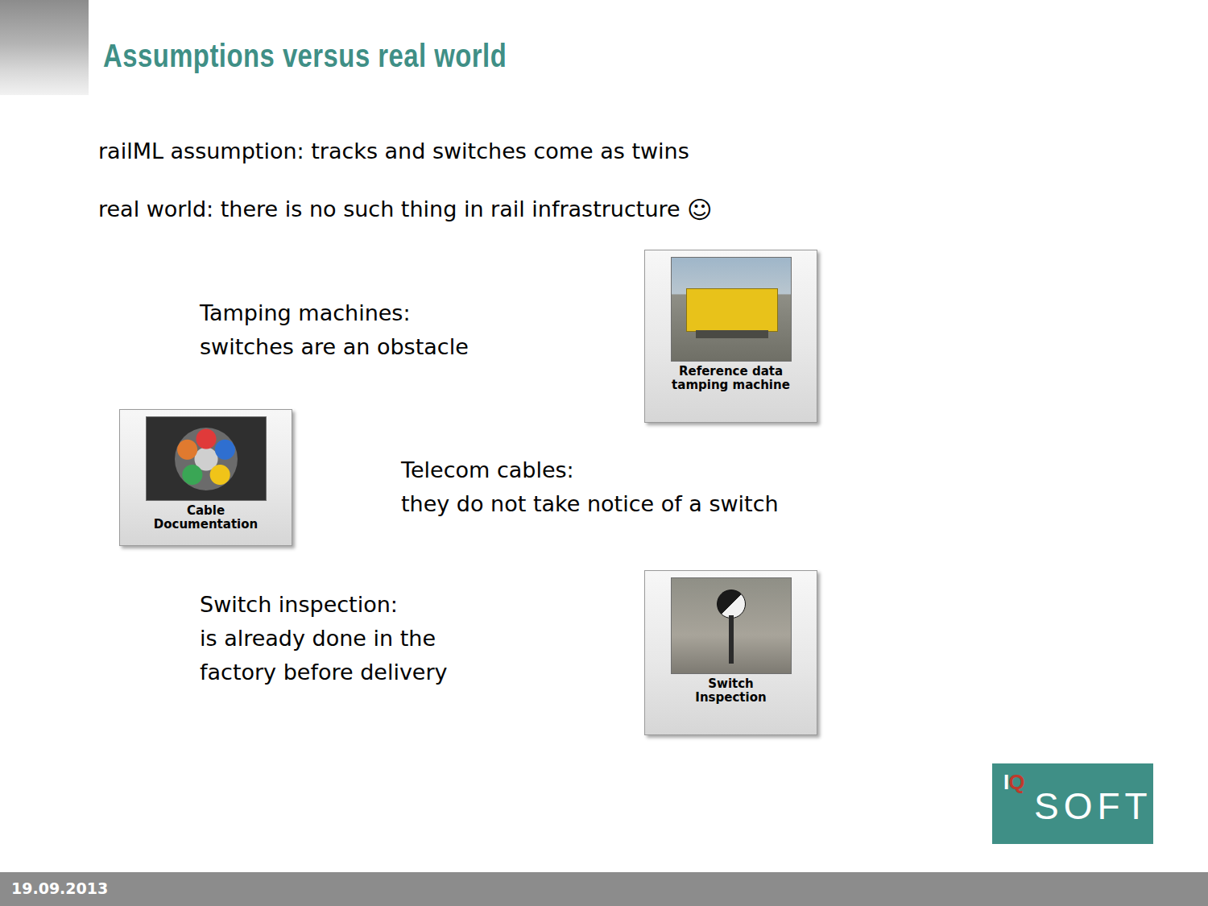Assumptions versus real world
railML assumption: tracks and switches come as twins
real world: there is no such thing in rail infrastructure ☺
Tamping machines:
switches are an obstacle
Reference data
tamping machine
Cable
Documentation
Telecom cables:
they do not take notice of a switch
Switch inspection:
is already done in the
factory before delivery
Switch
Inspection
IQ
SOFT
19.09.2013